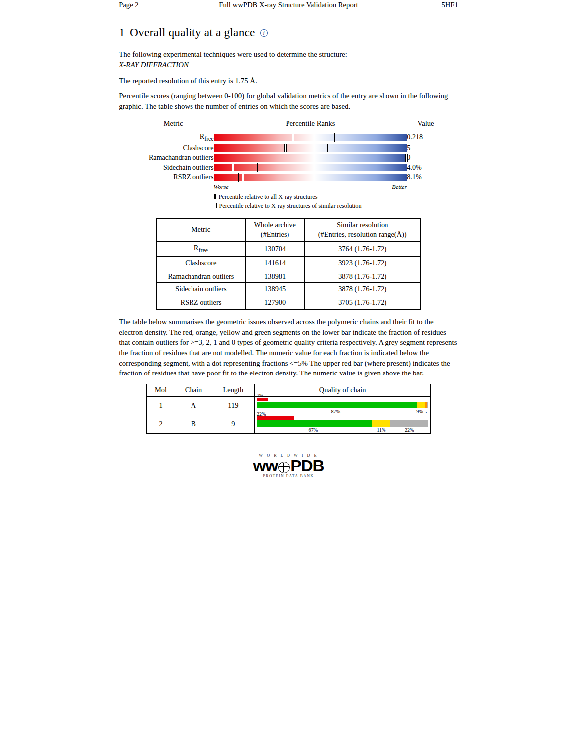Page 2
Full wwPDB X-ray Structure Validation Report
5HF1
1 Overall quality at a glance i
The following experimental techniques were used to determine the structure:
X-RAY DIFFRACTION
The reported resolution of this entry is 1.75 Å.
Percentile scores (ranging between 0-100) for global validation metrics of the entry are shown in the following graphic. The table shows the number of entries on which the scores are based.
| Metric | Percentile Ranks | Value |
| --- | --- | --- |
| R free | | 0.218 |
| Clashscore | | 5 |
| Ramachandran outliers | | 0 |
| Sidechain outliers | | 4.0% |
| RSRZ outliers | | 8.1% |
Worse Better
Percentile relative to all X-ray structures
Percentile relative to X-ray structures of similar resolution
| Metric | Whole archive (#Entries) | Similar resolution (#Entries, resolution range(Å)) |
| --- | --- | --- |
| R free | 130704 | 3764 (1.76-1.72) |
| Clashscore | 141614 | 3923 (1.76-1.72) |
| Ramachandran outliers | 138981 | 3878 (1.76-1.72) |
| Sidechain outliers | 138945 | 3878 (1.76-1.72) |
| RSRZ outliers | 127900 | 3705 (1.76-1.72) |
The table below summarises the geometric issues observed across the polymeric chains and their fit to the electron density. The red, orange, yellow and green segments on the lower bar indicate the fraction of residues that contain outliers for >=3, 2, 1 and 0 types of geometric quality criteria respectively. A grey segment represents the fraction of residues that are not modelled. The numeric value for each fraction is indicated below the corresponding segment, with a dot representing fractions <=5% The upper red bar (where present) indicates the fraction of residues that have poor fit to the electron density. The numeric value is given above the bar.
| Mol | Chain | Length | Quality of chain |
| --- | --- | --- | --- |
| 1 | A | 119 | 7% 87% 9% · · |
| 2 | B | 9 | 22% 67% 11% 22% |
W O R L D W I D E
ww PDB
PROTEIN DATA BANK